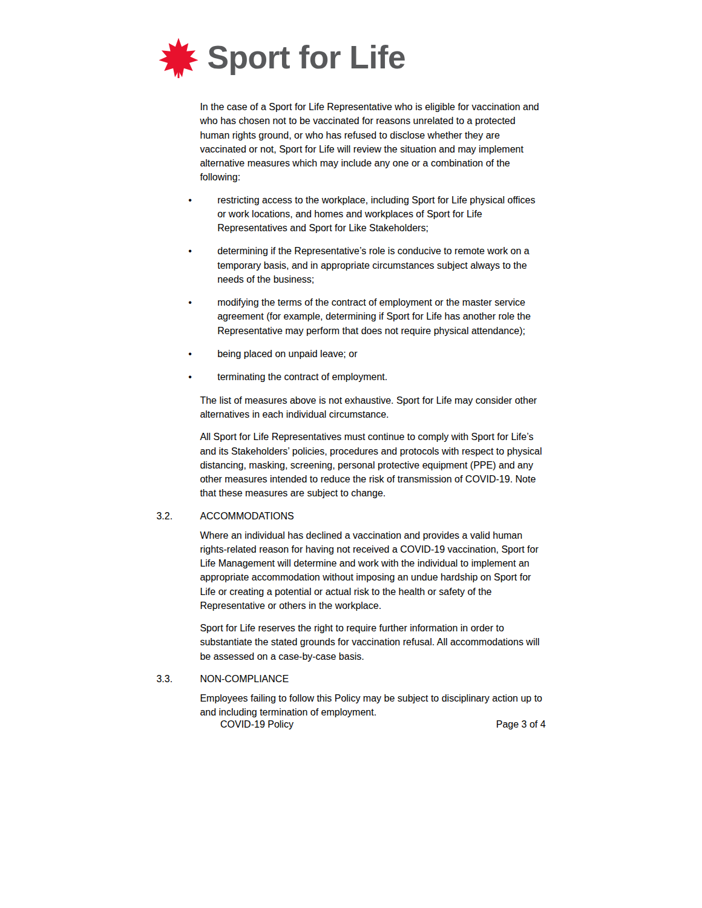Sport for Life
In the case of a Sport for Life Representative who is eligible for vaccination and who has chosen not to be vaccinated for reasons unrelated to a protected human rights ground, or who has refused to disclose whether they are vaccinated or not, Sport for Life will review the situation and may implement alternative measures which may include any one or a combination of the following:
restricting access to the workplace, including Sport for Life physical offices or work locations, and homes and workplaces of Sport for Life Representatives and Sport for Like Stakeholders;
determining if the Representative’s role is conducive to remote work on a temporary basis, and in appropriate circumstances subject always to the needs of the business;
modifying the terms of the contract of employment or the master service agreement (for example, determining if Sport for Life has another role the Representative may perform that does not require physical attendance);
being placed on unpaid leave; or
terminating the contract of employment.
The list of measures above is not exhaustive. Sport for Life may consider other alternatives in each individual circumstance.
All Sport for Life Representatives must continue to comply with Sport for Life’s and its Stakeholders’ policies, procedures and protocols with respect to physical distancing, masking, screening, personal protective equipment (PPE) and any other measures intended to reduce the risk of transmission of COVID-19. Note that these measures are subject to change.
3.2.
ACCOMMODATIONS
Where an individual has declined a vaccination and provides a valid human rights-related reason for having not received a COVID-19 vaccination, Sport for Life Management will determine and work with the individual to implement an appropriate accommodation without imposing an undue hardship on Sport for Life or creating a potential or actual risk to the health or safety of the Representative or others in the workplace.
Sport for Life reserves the right to require further information in order to substantiate the stated grounds for vaccination refusal. All accommodations will be assessed on a case-by-case basis.
3.3.
NON-COMPLIANCE
Employees failing to follow this Policy may be subject to disciplinary action up to and including termination of employment.
COVID-19 Policy Page 3 of 4